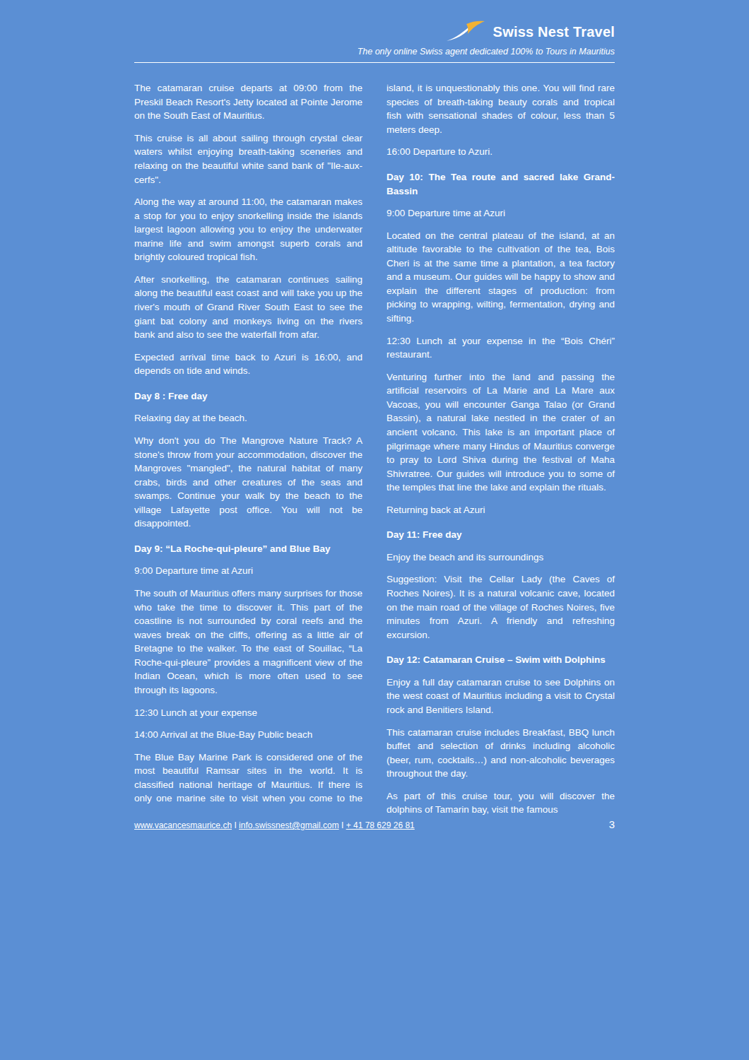Swiss Nest Travel
The only online Swiss agent dedicated 100% to Tours in Mauritius
The catamaran cruise departs at 09:00 from the Preskil Beach Resort's Jetty located at Pointe Jerome on the South East of Mauritius.
This cruise is all about sailing through crystal clear waters whilst enjoying breath-taking sceneries and relaxing on the beautiful white sand bank of "Ile-aux-cerfs".
Along the way at around 11:00, the catamaran makes a stop for you to enjoy snorkelling inside the islands largest lagoon allowing you to enjoy the underwater marine life and swim amongst superb corals and brightly coloured tropical fish.
After snorkelling, the catamaran continues sailing along the beautiful east coast and will take you up the river's mouth of Grand River South East to see the giant bat colony and monkeys living on the rivers bank and also to see the waterfall from afar.
Expected arrival time back to Azuri is 16:00, and depends on tide and winds.
Day 8 : Free day
Relaxing day at the beach.
Why don't you do The Mangrove Nature Track? A stone's throw from your accommodation, discover the Mangroves "mangled", the natural habitat of many crabs, birds and other creatures of the seas and swamps. Continue your walk by the beach to the village Lafayette post office. You will not be disappointed.
Day 9: “La Roche-qui-pleure” and Blue Bay
9:00 Departure time at Azuri
The south of Mauritius offers many surprises for those who take the time to discover it. This part of the coastline is not surrounded by coral reefs and the waves break on the cliffs, offering as a little air of Bretagne to the walker. To the east of Souillac, “La Roche-qui-pleure” provides a magnificent view of the Indian Ocean, which is more often used to see through its lagoons.
12:30 Lunch at your expense
14:00 Arrival at the Blue-Bay Public beach
The Blue Bay Marine Park is considered one of the most beautiful Ramsar sites in the world. It is classified national heritage of Mauritius. If there is only one marine site to visit when you come to the island, it is unquestionably this one. You will find rare species of breath-taking beauty corals and tropical fish with sensational shades of colour, less than 5 meters deep.
16:00 Departure to Azuri.
Day 10: The Tea route and sacred lake Grand-Bassin
9:00 Departure time at Azuri
Located on the central plateau of the island, at an altitude favorable to the cultivation of the tea, Bois Cheri is at the same time a plantation, a tea factory and a museum. Our guides will be happy to show and explain the different stages of production: from picking to wrapping, wilting, fermentation, drying and sifting.
12:30 Lunch at your expense in the “Bois Chéri” restaurant.
Venturing further into the land and passing the artificial reservoirs of La Marie and La Mare aux Vacoas, you will encounter Ganga Talao (or Grand Bassin), a natural lake nestled in the crater of an ancient volcano. This lake is an important place of pilgrimage where many Hindus of Mauritius converge to pray to Lord Shiva during the festival of Maha Shivratree. Our guides will introduce you to some of the temples that line the lake and explain the rituals.
Returning back at Azuri
Day 11: Free day
Enjoy the beach and its surroundings
Suggestion: Visit the Cellar Lady (the Caves of Roches Noires). It is a natural volcanic cave, located on the main road of the village of Roches Noires, five minutes from Azuri. A friendly and refreshing excursion.
Day 12: Catamaran Cruise – Swim with Dolphins
Enjoy a full day catamaran cruise to see Dolphins on the west coast of Mauritius including a visit to Crystal rock and Benitiers Island.
This catamaran cruise includes Breakfast, BBQ lunch buffet and selection of drinks including alcoholic (beer, rum, cocktails…) and non-alcoholic beverages throughout the day.
As part of this cruise tour, you will discover the dolphins of Tamarin bay, visit the famous
www.vacancesmaurice.ch I info.swissnest@gmail.com I + 41 78 629 26 81
3